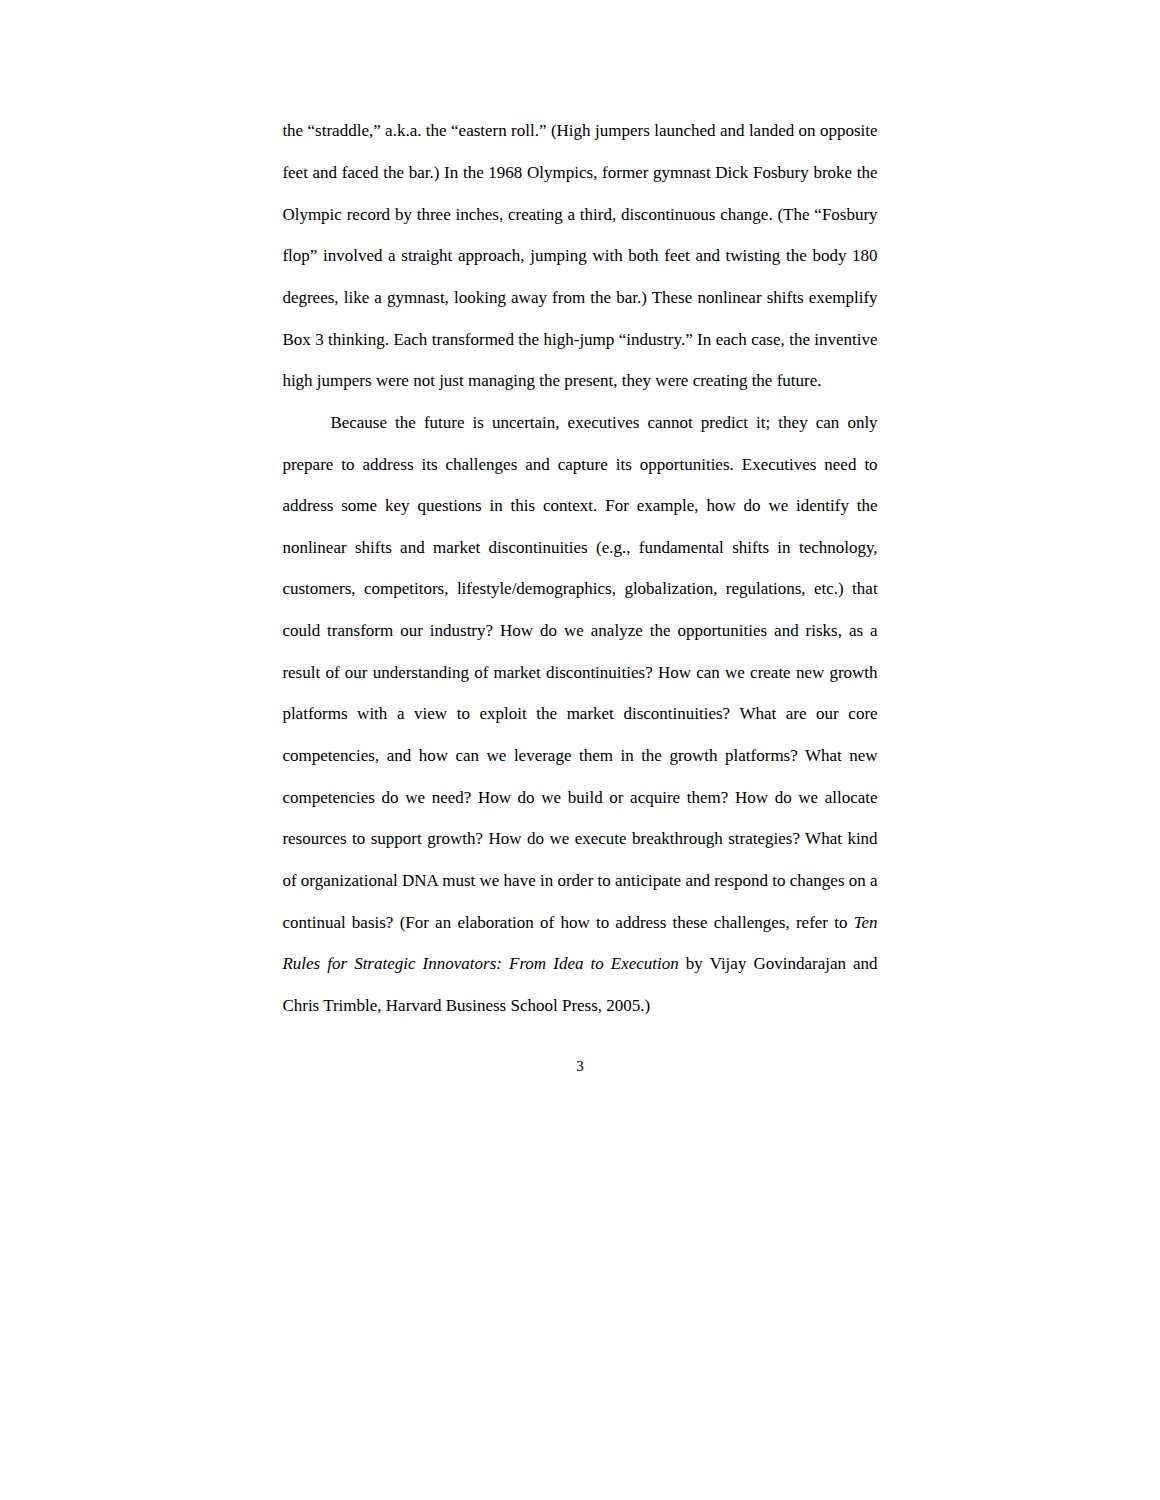the “straddle,” a.k.a. the “eastern roll.” (High jumpers launched and landed on opposite feet and faced the bar.) In the 1968 Olympics, former gymnast Dick Fosbury broke the Olympic record by three inches, creating a third, discontinuous change. (The “Fosbury flop” involved a straight approach, jumping with both feet and twisting the body 180 degrees, like a gymnast, looking away from the bar.) These nonlinear shifts exemplify Box 3 thinking. Each transformed the high-jump “industry.” In each case, the inventive high jumpers were not just managing the present, they were creating the future.
Because the future is uncertain, executives cannot predict it; they can only prepare to address its challenges and capture its opportunities. Executives need to address some key questions in this context. For example, how do we identify the nonlinear shifts and market discontinuities (e.g., fundamental shifts in technology, customers, competitors, lifestyle/demographics, globalization, regulations, etc.) that could transform our industry? How do we analyze the opportunities and risks, as a result of our understanding of market discontinuities? How can we create new growth platforms with a view to exploit the market discontinuities? What are our core competencies, and how can we leverage them in the growth platforms? What new competencies do we need? How do we build or acquire them? How do we allocate resources to support growth? How do we execute breakthrough strategies? What kind of organizational DNA must we have in order to anticipate and respond to changes on a continual basis? (For an elaboration of how to address these challenges, refer to Ten Rules for Strategic Innovators: From Idea to Execution by Vijay Govindarajan and Chris Trimble, Harvard Business School Press, 2005.)
3